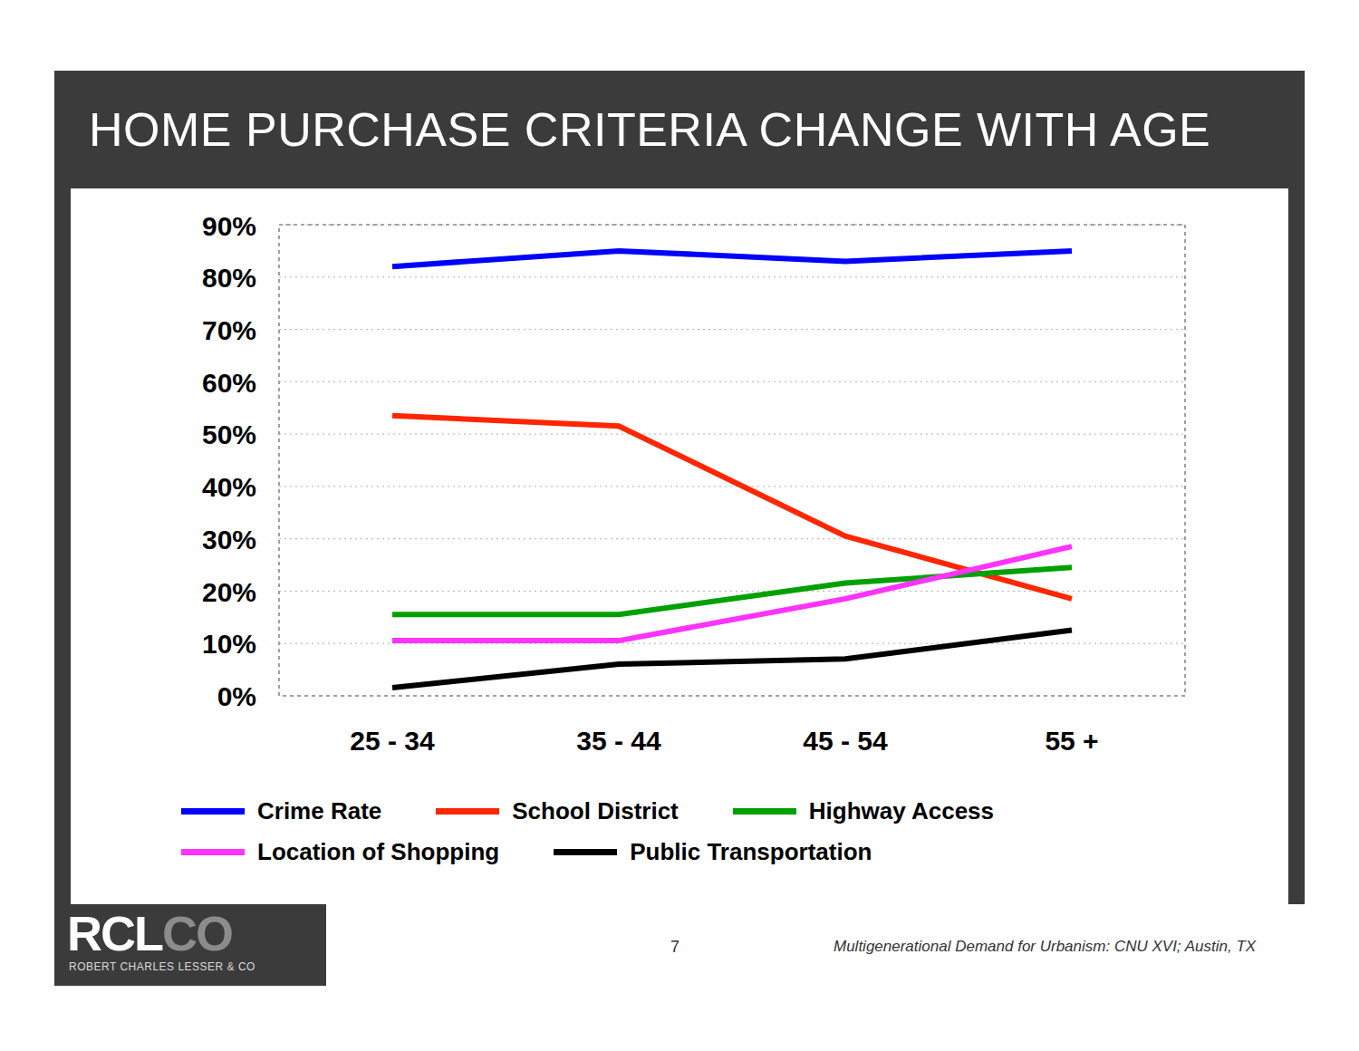HOME PURCHASE CRITERIA CHANGE WITH AGE
90% 80% 70% 60% 50% 40% 30% 20% 10% 0% 25 - 34 35 - 44 45 - 54 55 +
Crime Rate
School District
Highway Access
Location of Shopping
Public Transportation
RCLCO
ROBERT CHARLES LESSER & CO
7
Multigenerational Demand for Urbanism: CNU XVI; Austin, TX